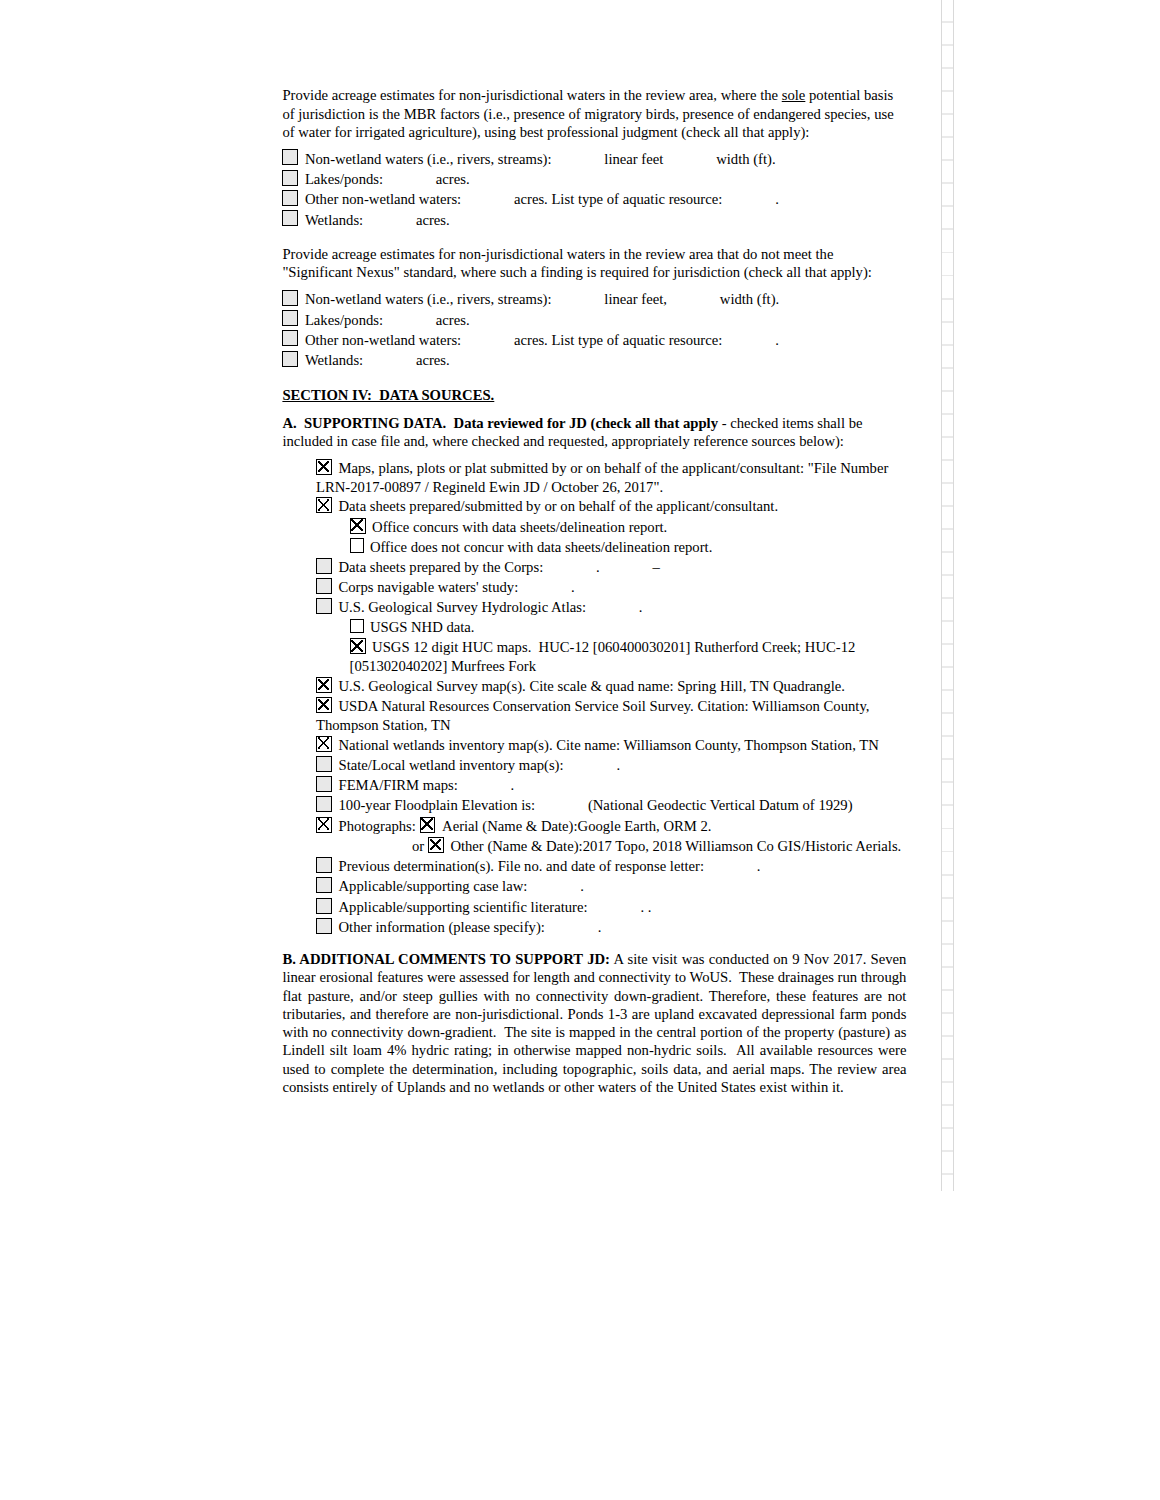Provide acreage estimates for non-jurisdictional waters in the review area, where the sole potential basis of jurisdiction is the MBR factors (i.e., presence of migratory birds, presence of endangered species, use of water for irrigated agriculture), using best professional judgment (check all that apply):
Non-wetland waters (i.e., rivers, streams): linear feet width (ft).
Lakes/ponds: acres.
Other non-wetland waters: acres. List type of aquatic resource: .
Wetlands: acres.
Provide acreage estimates for non-jurisdictional waters in the review area that do not meet the "Significant Nexus" standard, where such a finding is required for jurisdiction (check all that apply):
Non-wetland waters (i.e., rivers, streams): linear feet, width (ft).
Lakes/ponds: acres.
Other non-wetland waters: acres. List type of aquatic resource: .
Wetlands: acres.
SECTION IV: DATA SOURCES.
A. SUPPORTING DATA. Data reviewed for JD (check all that apply - checked items shall be included in case file and, where checked and requested, appropriately reference sources below):
Maps, plans, plots or plat submitted by or on behalf of the applicant/consultant: "File Number LRN-2017-00897 / Regineld Ewin JD / October 26, 2017".
Data sheets prepared/submitted by or on behalf of the applicant/consultant.
Office concurs with data sheets/delineation report.
Office does not concur with data sheets/delineation report.
Data sheets prepared by the Corps: . –
Corps navigable waters' study: .
U.S. Geological Survey Hydrologic Atlas: .
USGS NHD data.
USGS 12 digit HUC maps. HUC-12 [060400030201] Rutherford Creek; HUC-12 [051302040202] Murfrees Fork
U.S. Geological Survey map(s). Cite scale & quad name: Spring Hill, TN Quadrangle.
USDA Natural Resources Conservation Service Soil Survey. Citation: Williamson County, Thompson Station, TN
National wetlands inventory map(s). Cite name: Williamson County, Thompson Station, TN
State/Local wetland inventory map(s): .
FEMA/FIRM maps: .
100-year Floodplain Elevation is: (National Geodectic Vertical Datum of 1929)
Photographs: Aerial (Name & Date):Google Earth, ORM 2.
or Other (Name & Date):2017 Topo, 2018 Williamson Co GIS/Historic Aerials.
Previous determination(s). File no. and date of response letter: .
Applicable/supporting case law: .
Applicable/supporting scientific literature: . .
Other information (please specify): .
B. ADDITIONAL COMMENTS TO SUPPORT JD: A site visit was conducted on 9 Nov 2017. Seven linear erosional features were assessed for length and connectivity to WoUS. These drainages run through flat pasture, and/or steep gullies with no connectivity down-gradient. Therefore, these features are not tributaries, and therefore are non-jurisdictional. Ponds 1-3 are upland excavated depressional farm ponds with no connectivity down-gradient. The site is mapped in the central portion of the property (pasture) as Lindell silt loam 4% hydric rating; in otherwise mapped non-hydric soils. All available resources were used to complete the determination, including topographic, soils data, and aerial maps. The review area consists entirely of Uplands and no wetlands or other waters of the United States exist within it.